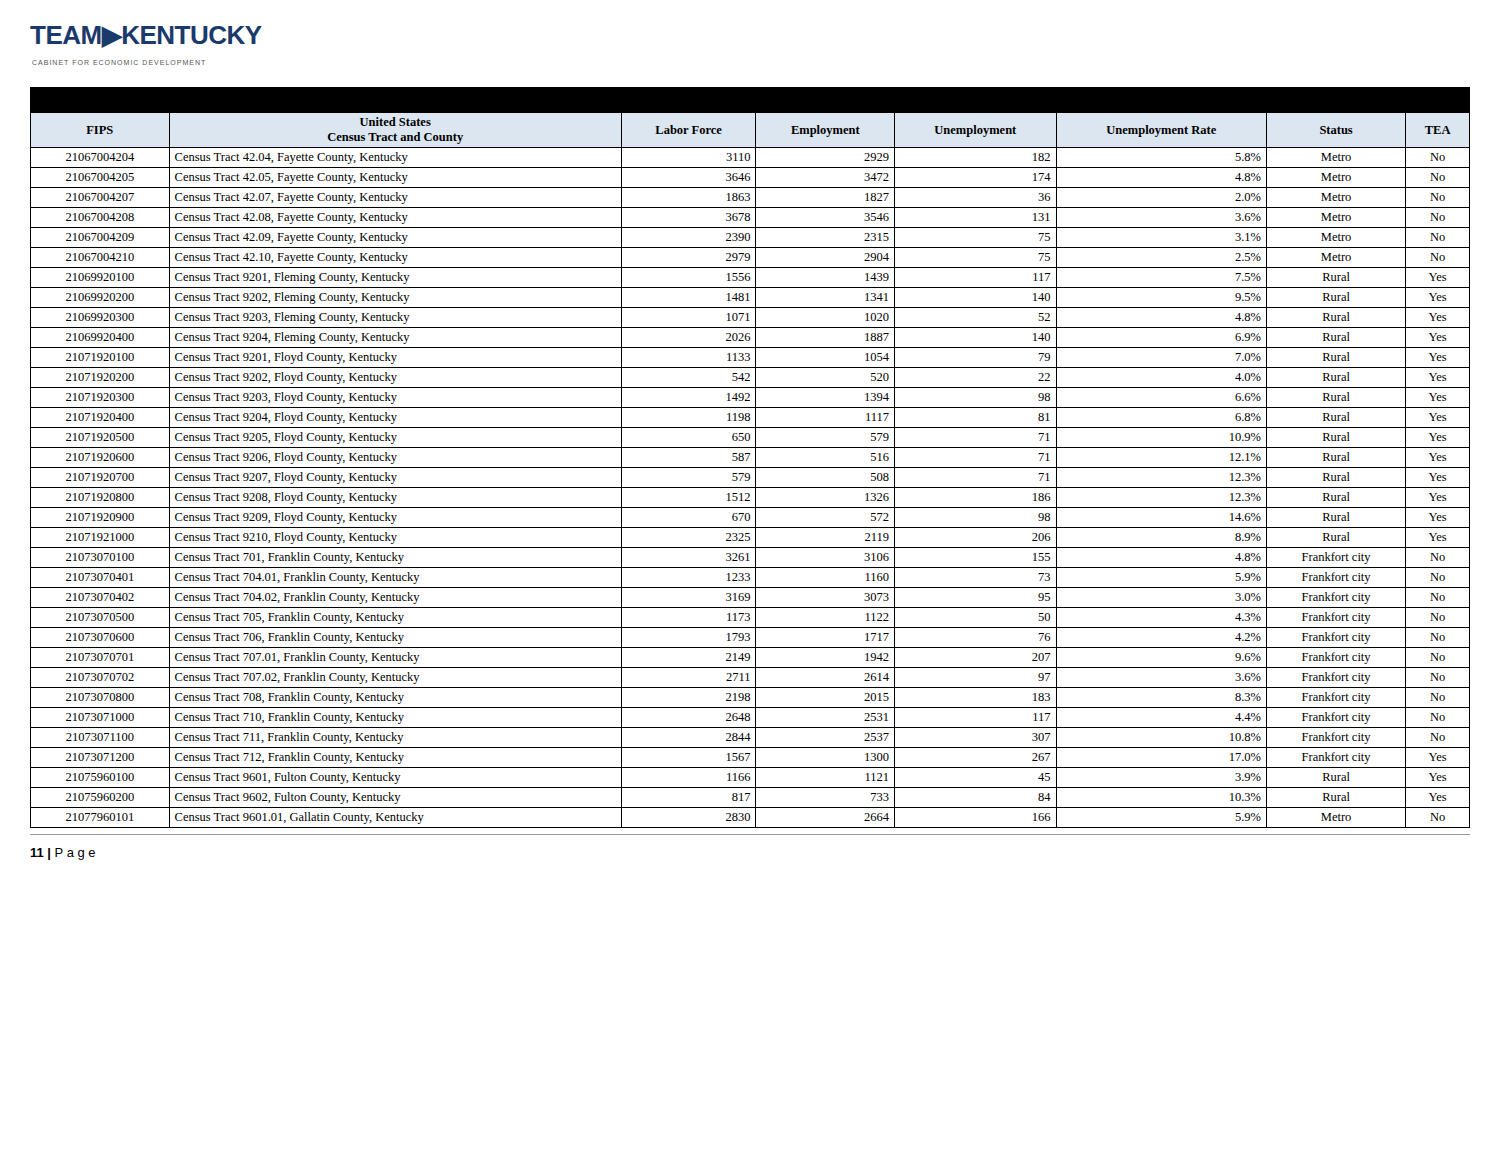TEAM▶KENTUCKY
CABINET FOR ECONOMIC DEVELOPMENT
| | Employment Data | | |
| --- | --- | --- | --- |
| FIPS | United States Census Tract and County | Labor Force | Employment | Unemployment | Unemployment Rate | Status | TEA |
| 21067004204 | Census Tract 42.04, Fayette County, Kentucky | 3110 | 2929 | 182 | 5.8% | Metro | No |
| 21067004205 | Census Tract 42.05, Fayette County, Kentucky | 3646 | 3472 | 174 | 4.8% | Metro | No |
| 21067004207 | Census Tract 42.07, Fayette County, Kentucky | 1863 | 1827 | 36 | 2.0% | Metro | No |
| 21067004208 | Census Tract 42.08, Fayette County, Kentucky | 3678 | 3546 | 131 | 3.6% | Metro | No |
| 21067004209 | Census Tract 42.09, Fayette County, Kentucky | 2390 | 2315 | 75 | 3.1% | Metro | No |
| 21067004210 | Census Tract 42.10, Fayette County, Kentucky | 2979 | 2904 | 75 | 2.5% | Metro | No |
| 21069920100 | Census Tract 9201, Fleming County, Kentucky | 1556 | 1439 | 117 | 7.5% | Rural | Yes |
| 21069920200 | Census Tract 9202, Fleming County, Kentucky | 1481 | 1341 | 140 | 9.5% | Rural | Yes |
| 21069920300 | Census Tract 9203, Fleming County, Kentucky | 1071 | 1020 | 52 | 4.8% | Rural | Yes |
| 21069920400 | Census Tract 9204, Fleming County, Kentucky | 2026 | 1887 | 140 | 6.9% | Rural | Yes |
| 21071920100 | Census Tract 9201, Floyd County, Kentucky | 1133 | 1054 | 79 | 7.0% | Rural | Yes |
| 21071920200 | Census Tract 9202, Floyd County, Kentucky | 542 | 520 | 22 | 4.0% | Rural | Yes |
| 21071920300 | Census Tract 9203, Floyd County, Kentucky | 1492 | 1394 | 98 | 6.6% | Rural | Yes |
| 21071920400 | Census Tract 9204, Floyd County, Kentucky | 1198 | 1117 | 81 | 6.8% | Rural | Yes |
| 21071920500 | Census Tract 9205, Floyd County, Kentucky | 650 | 579 | 71 | 10.9% | Rural | Yes |
| 21071920600 | Census Tract 9206, Floyd County, Kentucky | 587 | 516 | 71 | 12.1% | Rural | Yes |
| 21071920700 | Census Tract 9207, Floyd County, Kentucky | 579 | 508 | 71 | 12.3% | Rural | Yes |
| 21071920800 | Census Tract 9208, Floyd County, Kentucky | 1512 | 1326 | 186 | 12.3% | Rural | Yes |
| 21071920900 | Census Tract 9209, Floyd County, Kentucky | 670 | 572 | 98 | 14.6% | Rural | Yes |
| 21071921000 | Census Tract 9210, Floyd County, Kentucky | 2325 | 2119 | 206 | 8.9% | Rural | Yes |
| 21073070100 | Census Tract 701, Franklin County, Kentucky | 3261 | 3106 | 155 | 4.8% | Frankfort city | No |
| 21073070401 | Census Tract 704.01, Franklin County, Kentucky | 1233 | 1160 | 73 | 5.9% | Frankfort city | No |
| 21073070402 | Census Tract 704.02, Franklin County, Kentucky | 3169 | 3073 | 95 | 3.0% | Frankfort city | No |
| 21073070500 | Census Tract 705, Franklin County, Kentucky | 1173 | 1122 | 50 | 4.3% | Frankfort city | No |
| 21073070600 | Census Tract 706, Franklin County, Kentucky | 1793 | 1717 | 76 | 4.2% | Frankfort city | No |
| 21073070701 | Census Tract 707.01, Franklin County, Kentucky | 2149 | 1942 | 207 | 9.6% | Frankfort city | No |
| 21073070702 | Census Tract 707.02, Franklin County, Kentucky | 2711 | 2614 | 97 | 3.6% | Frankfort city | No |
| 21073070800 | Census Tract 708, Franklin County, Kentucky | 2198 | 2015 | 183 | 8.3% | Frankfort city | No |
| 21073071000 | Census Tract 710, Franklin County, Kentucky | 2648 | 2531 | 117 | 4.4% | Frankfort city | No |
| 21073071100 | Census Tract 711, Franklin County, Kentucky | 2844 | 2537 | 307 | 10.8% | Frankfort city | No |
| 21073071200 | Census Tract 712, Franklin County, Kentucky | 1567 | 1300 | 267 | 17.0% | Frankfort city | Yes |
| 21075960100 | Census Tract 9601, Fulton County, Kentucky | 1166 | 1121 | 45 | 3.9% | Rural | Yes |
| 21075960200 | Census Tract 9602, Fulton County, Kentucky | 817 | 733 | 84 | 10.3% | Rural | Yes |
| 21077960101 | Census Tract 9601.01, Gallatin County, Kentucky | 2830 | 2664 | 166 | 5.9% | Metro | No |
11 | P a g e